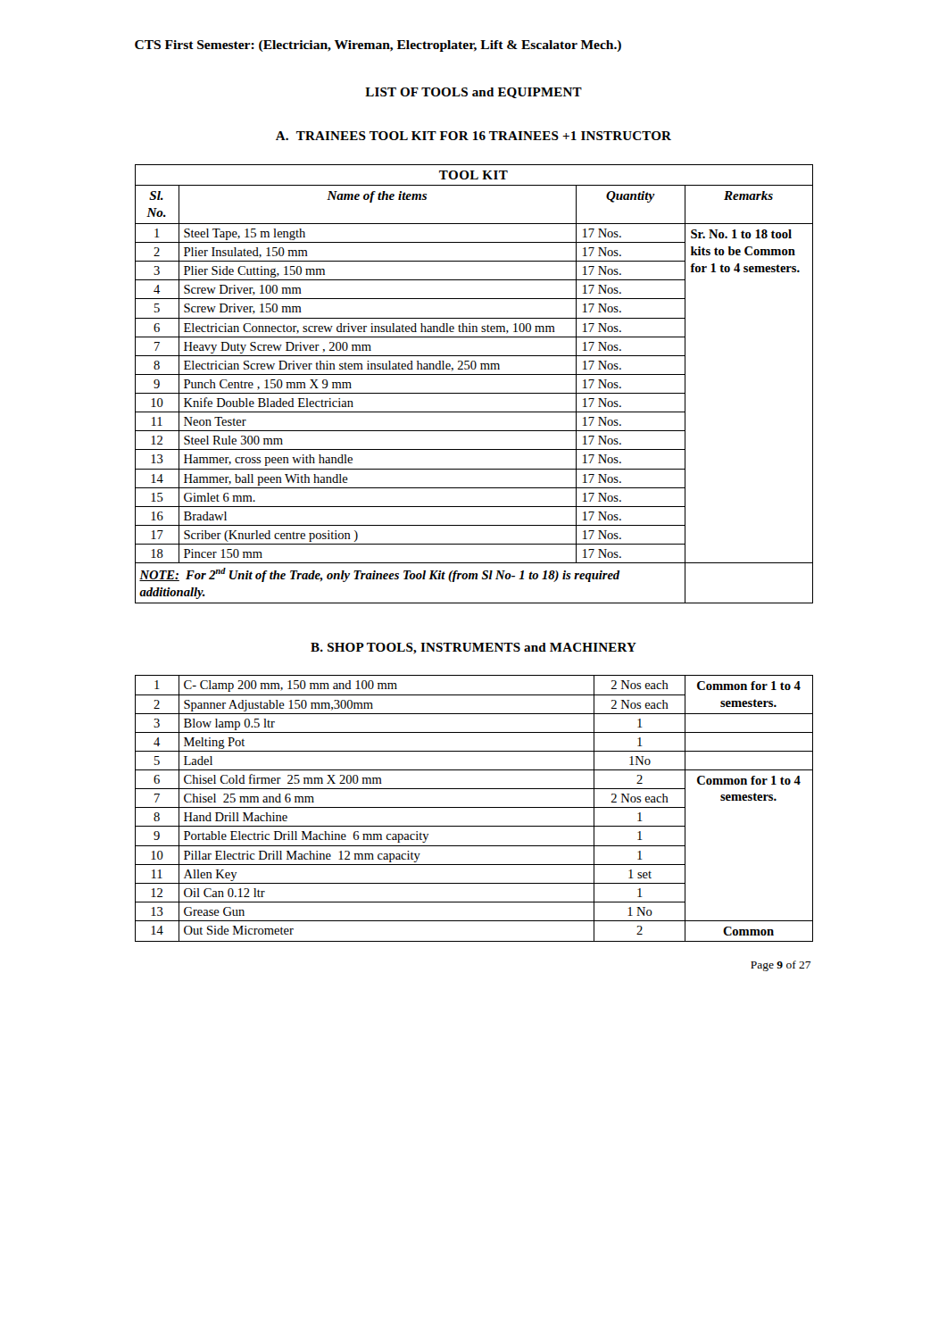CTS First Semester: (Electrician, Wireman, Electroplater, Lift & Escalator Mech.)
LIST OF TOOLS and EQUIPMENT
A. TRAINEES TOOL KIT FOR 16 TRAINEES +1 INSTRUCTOR
| TOOL KIT |
| Sl. No. | Name of the items | Quantity | Remarks |
| 1 | Steel Tape, 15 m length | 17 Nos. | Sr. No. 1 to 18 tool kits to be Common for 1 to 4 semesters. |
| 2 | Plier Insulated, 150 mm | 17 Nos. |
| 3 | Plier Side Cutting, 150 mm | 17 Nos. |
| 4 | Screw Driver, 100 mm | 17 Nos. |
| 5 | Screw Driver, 150 mm | 17 Nos. |
| 6 | Electrician Connector, screw driver insulated handle thin stem, 100 mm | 17 Nos. |
| 7 | Heavy Duty Screw Driver , 200 mm | 17 Nos. |
| 8 | Electrician Screw Driver thin stem insulated handle, 250 mm | 17 Nos. |
| 9 | Punch Centre , 150 mm X 9 mm | 17 Nos. |
| 10 | Knife Double Bladed Electrician | 17 Nos. |
| 11 | Neon Tester | 17 Nos. |
| 12 | Steel Rule 300 mm | 17 Nos. |
| 13 | Hammer, cross peen with handle | 17 Nos. |
| 14 | Hammer, ball peen With handle | 17 Nos. |
| 15 | Gimlet 6 mm. | 17 Nos. |
| 16 | Bradawl | 17 Nos. |
| 17 | Scriber (Knurled centre position ) | 17 Nos. |
| 18 | Pincer 150 mm | 17 Nos. |
| NOTE: For 2 nd Unit of the Trade, only Trainees Tool Kit (from Sl No- 1 to 18) is required additionally. | |
B. SHOP TOOLS, INSTRUMENTS and MACHINERY
| 1 | C- Clamp 200 mm, 150 mm and 100 mm | 2 Nos each | Common for 1 to 4 semesters. |
| 2 | Spanner Adjustable 150 mm,300mm | 2 Nos each |
| 3 | Blow lamp 0.5 ltr | 1 | |
| 4 | Melting Pot | 1 | |
| 5 | Ladel | 1No | |
| 6 | Chisel Cold firmer 25 mm X 200 mm | 2 | Common for 1 to 4 semesters. |
| 7 | Chisel 25 mm and 6 mm | 2 Nos each |
| 8 | Hand Drill Machine | 1 |
| 9 | Portable Electric Drill Machine 6 mm capacity | 1 |
| 10 | Pillar Electric Drill Machine 12 mm capacity | 1 |
| 11 | Allen Key | 1 set |
| 12 | Oil Can 0.12 ltr | 1 |
| 13 | Grease Gun | 1 No |
| 14 | Out Side Micrometer | 2 | Common |
Page 9 of 27